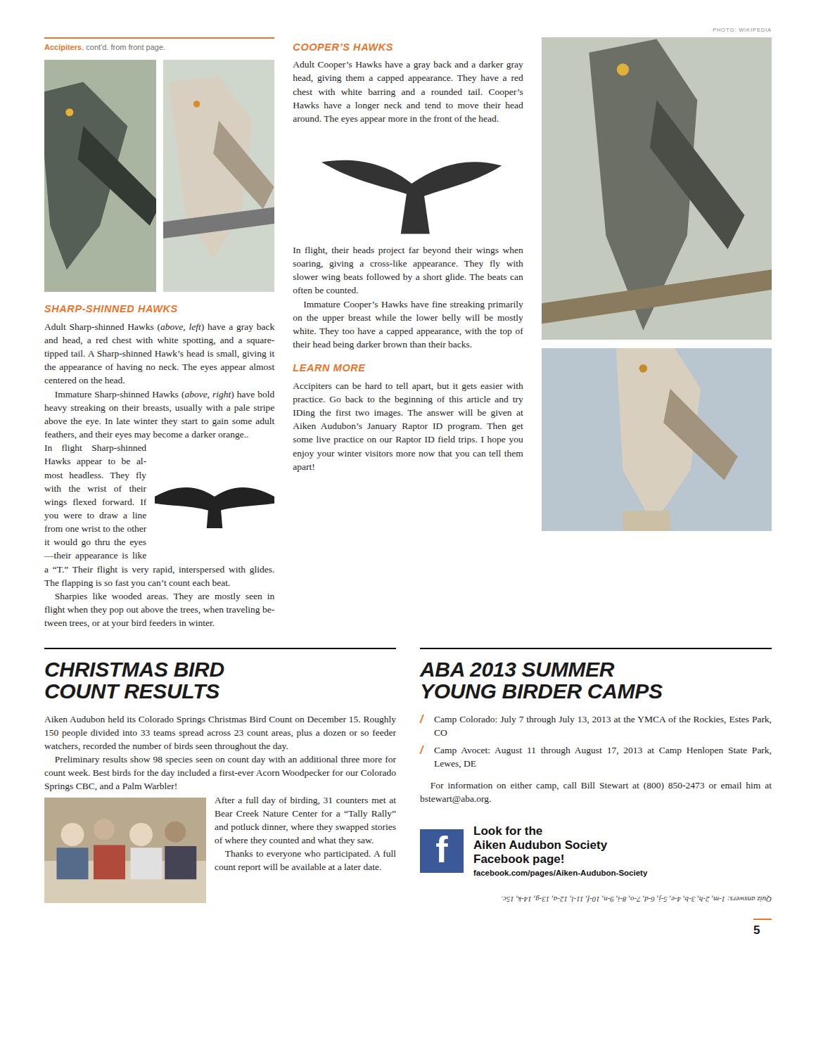PHOTO: WIKIPEDIA
Accipiters, cont'd. from front page.
SHARP-SHINNED HAWKS
Adult Sharp-shinned Hawks (above, left) have a gray back and head, a red chest with white spotting, and a square-tipped tail. A Sharp-shinned Hawk’s head is small, giving it the appearance of having no neck. The eyes appear almost centered on the head.
Immature Sharp-shinned Hawks (above, right) have bold heavy streaking on their breasts, usually with a pale stripe above the eye. In late winter they start to gain some adult feathers, and their eyes may become a darker orange..
In flight Sharp-shinned Hawks appear to be almost headless. They fly with the wrist of their wings flexed forward. If you were to draw a line from one wrist to the other it would go thru the eyes—their appearance is like a “T.” Their flight is very rapid, interspersed with glides. The flapping is so fast you can’t count each beat.
Sharpies like wooded areas. They are mostly seen in flight when they pop out above the trees, when traveling between trees, or at your bird feeders in winter.
COOPER’S HAWKS
Adult Cooper’s Hawks have a gray back and a darker gray head, giving them a capped appearance. They have a red chest with white barring and a rounded tail. Cooper’s Hawks have a longer neck and tend to move their head around. The eyes appear more in the front of the head.
In flight, their heads project far beyond their wings when soaring, giving a cross-like appearance. They fly with slower wing beats followed by a short glide. The beats can often be counted.
Immature Cooper’s Hawks have fine streaking primarily on the upper breast while the lower belly will be mostly white. They too have a capped appearance, with the top of their head being darker brown than their backs.
LEARN MORE
Accipiters can be hard to tell apart, but it gets easier with practice. Go back to the beginning of this article and try IDing the first two images. The answer will be given at Aiken Audubon’s January Raptor ID program. Then get some live practice on our Raptor ID field trips. I hope you enjoy your winter visitors more now that you can tell them apart!
Christmas Bird
Count Results
Aiken Audubon held its Colorado Springs Christmas Bird Count on December 15. Roughly 150 people divided into 33 teams spread across 23 count areas, plus a dozen or so feeder watchers, recorded the number of birds seen throughout the day.
Preliminary results show 98 species seen on count day with an additional three more for count week. Best birds for the day included a first-ever Acorn Woodpecker for our Colorado Springs CBC, and a Palm Warbler!
After a full day of birding, 31 counters met at Bear Creek Nature Center for a “Tally Rally” and potluck dinner, where they swapped stories of where they counted and what they saw.
Thanks to everyone who participated. A full count report will be available at a later date.
ABA 2013 Summer
Young Birder Camps
Camp Colorado: July 7 through July 13, 2013 at the YMCA of the Rockies, Estes Park, CO
Camp Avocet: August 11 through August 17, 2013 at Camp Henlopen State Park, Lewes, DE
For information on either camp, call Bill Stewart at (800) 850-2473 or email him at bstewart@aba.org.
f
Look for the
Aiken Audubon Society
Facebook page! facebook.com/pages/Aiken-Audubon-Society
Quiz answers: 1-m, 2-h, 3-b, 4-e, 5-j, 6-d, 7-o, 8-i, 9-n, 10-f, 11-l, 12-a, 13-g, 14-k, 15c.
5